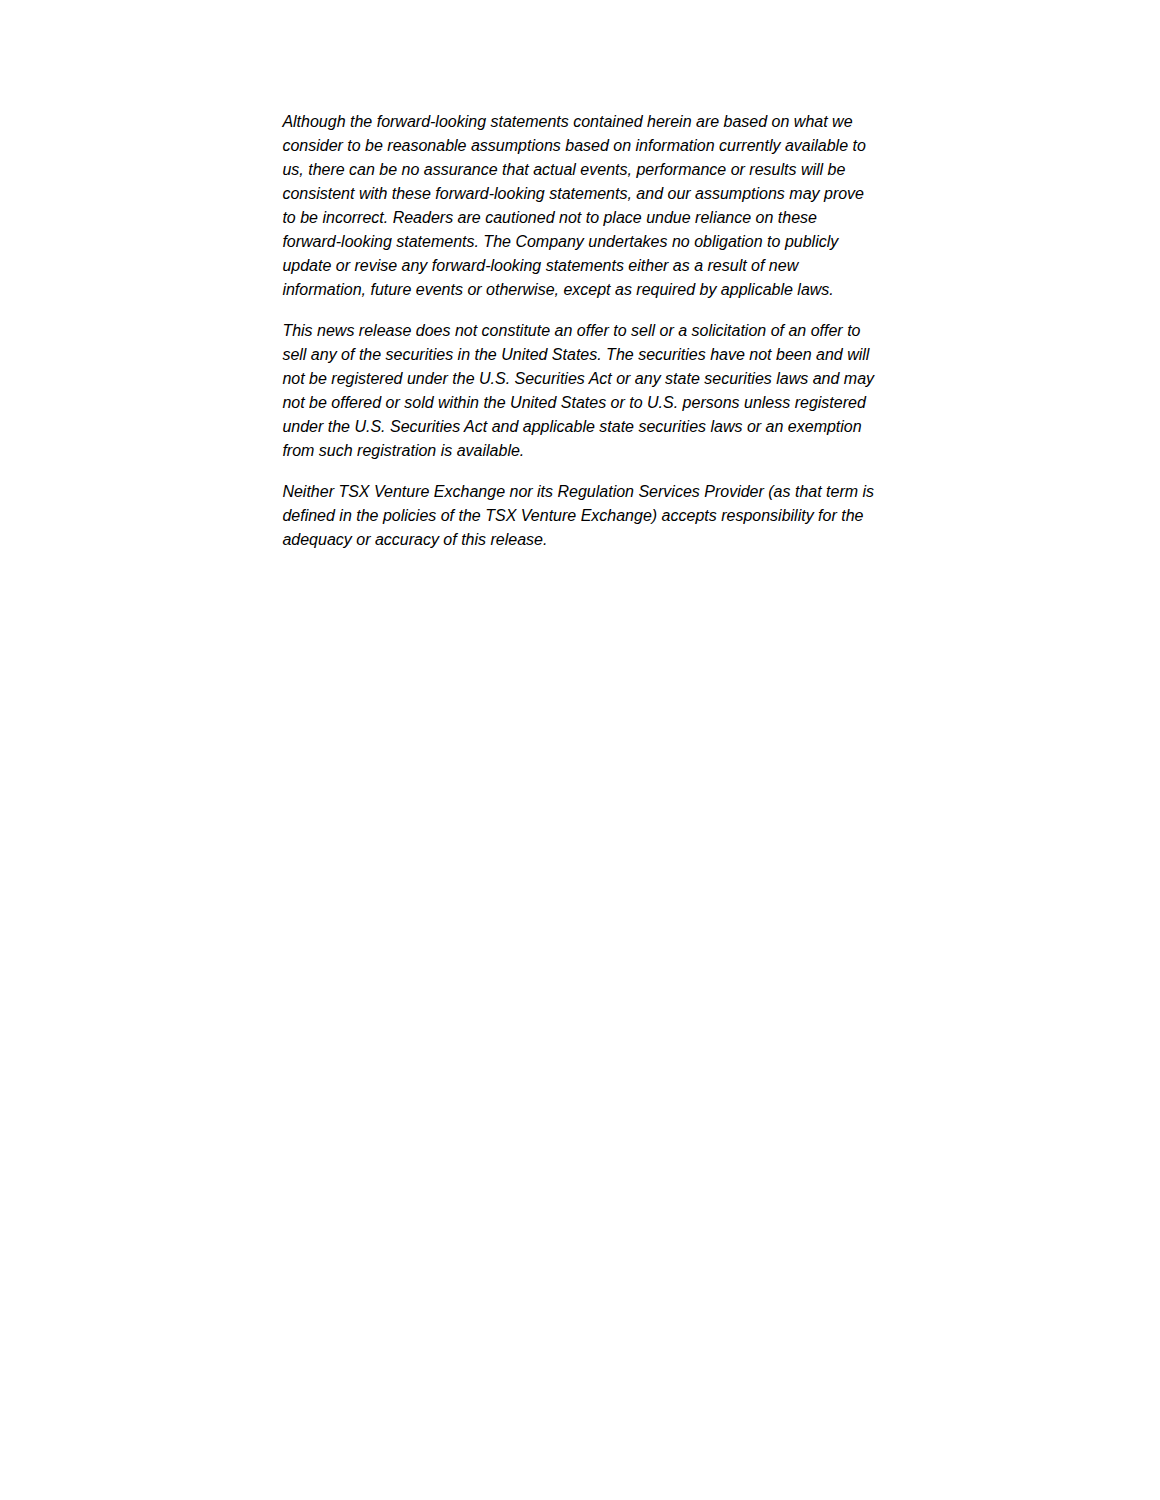Although the forward-looking statements contained herein are based on what we consider to be reasonable assumptions based on information currently available to us, there can be no assurance that actual events, performance or results will be consistent with these forward-looking statements, and our assumptions may prove to be incorrect. Readers are cautioned not to place undue reliance on these forward-looking statements. The Company undertakes no obligation to publicly update or revise any forward-looking statements either as a result of new information, future events or otherwise, except as required by applicable laws.
This news release does not constitute an offer to sell or a solicitation of an offer to sell any of the securities in the United States. The securities have not been and will not be registered under the U.S. Securities Act or any state securities laws and may not be offered or sold within the United States or to U.S. persons unless registered under the U.S. Securities Act and applicable state securities laws or an exemption from such registration is available.
Neither TSX Venture Exchange nor its Regulation Services Provider (as that term is defined in the policies of the TSX Venture Exchange) accepts responsibility for the adequacy or accuracy of this release.